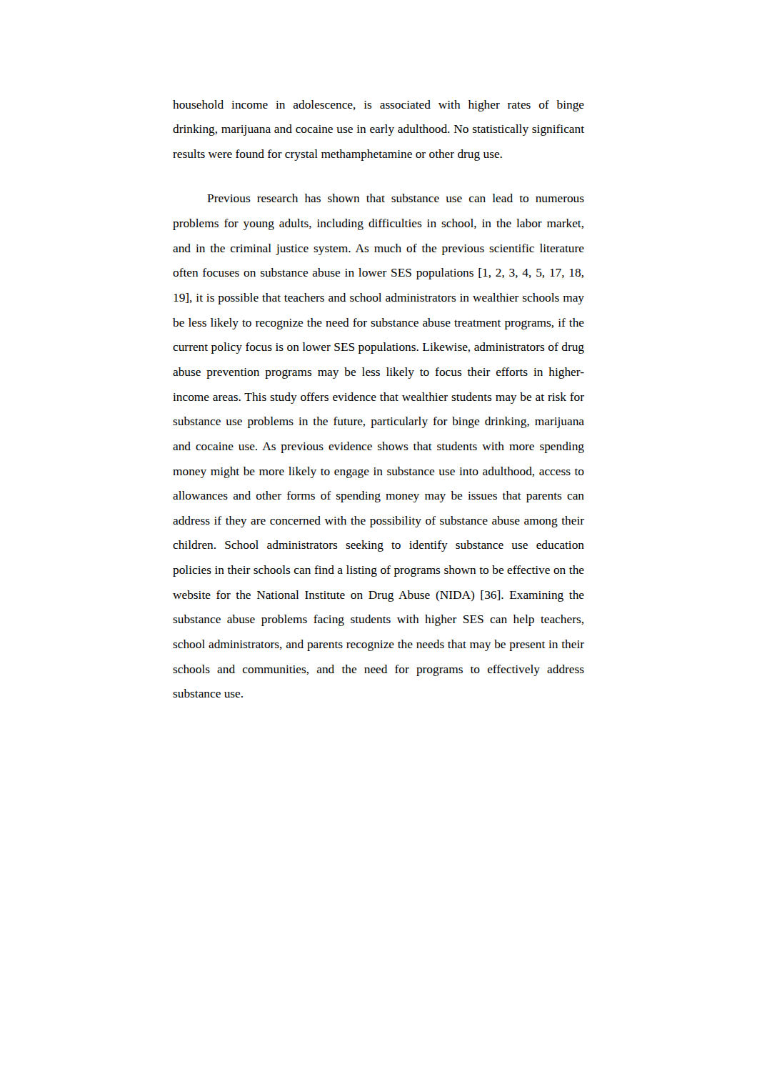household income in adolescence, is associated with higher rates of binge drinking, marijuana and cocaine use in early adulthood. No statistically significant results were found for crystal methamphetamine or other drug use.
Previous research has shown that substance use can lead to numerous problems for young adults, including difficulties in school, in the labor market, and in the criminal justice system. As much of the previous scientific literature often focuses on substance abuse in lower SES populations [1, 2, 3, 4, 5, 17, 18, 19], it is possible that teachers and school administrators in wealthier schools may be less likely to recognize the need for substance abuse treatment programs, if the current policy focus is on lower SES populations. Likewise, administrators of drug abuse prevention programs may be less likely to focus their efforts in higher-income areas. This study offers evidence that wealthier students may be at risk for substance use problems in the future, particularly for binge drinking, marijuana and cocaine use. As previous evidence shows that students with more spending money might be more likely to engage in substance use into adulthood, access to allowances and other forms of spending money may be issues that parents can address if they are concerned with the possibility of substance abuse among their children. School administrators seeking to identify substance use education policies in their schools can find a listing of programs shown to be effective on the website for the National Institute on Drug Abuse (NIDA) [36]. Examining the substance abuse problems facing students with higher SES can help teachers, school administrators, and parents recognize the needs that may be present in their schools and communities, and the need for programs to effectively address substance use.